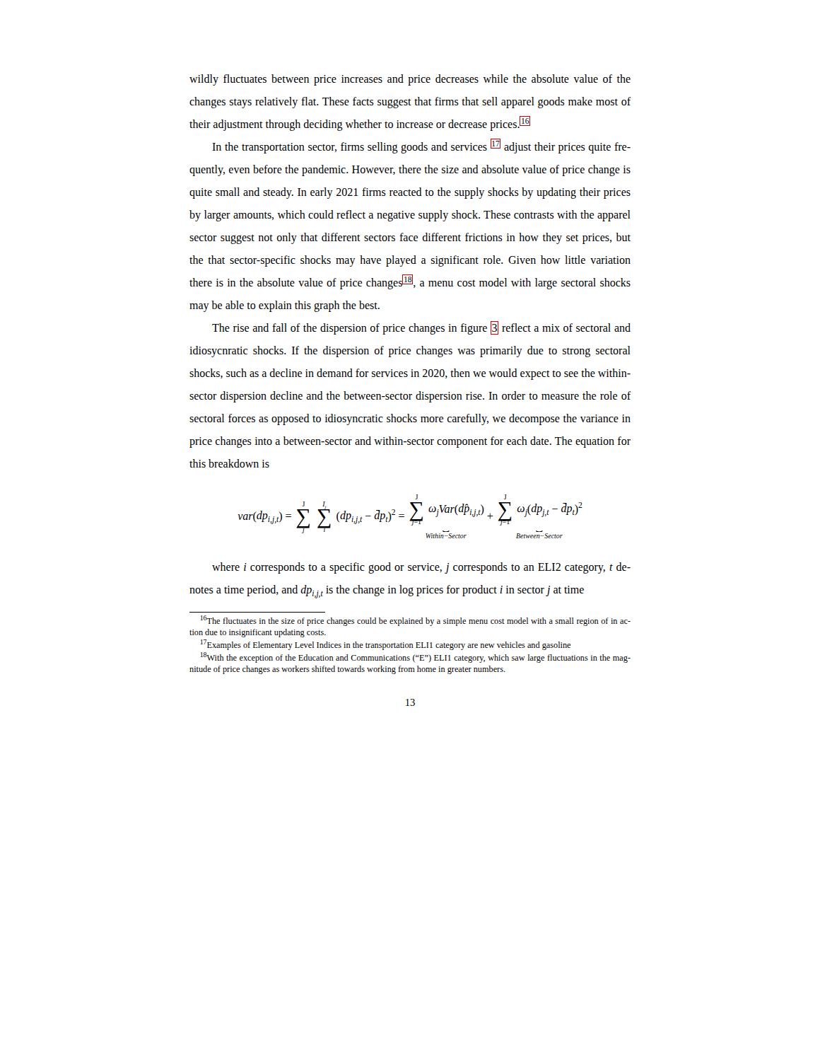wildly fluctuates between price increases and price decreases while the absolute value of the changes stays relatively flat. These facts suggest that firms that sell apparel goods make most of their adjustment through deciding whether to increase or decrease prices.16
In the transportation sector, firms selling goods and services 17 adjust their prices quite frequently, even before the pandemic. However, there the size and absolute value of price change is quite small and steady. In early 2021 firms reacted to the supply shocks by updating their prices by larger amounts, which could reflect a negative supply shock. These contrasts with the apparel sector suggest not only that different sectors face different frictions in how they set prices, but the that sector-specific shocks may have played a significant role. Given how little variation there is in the absolute value of price changes18, a menu cost model with large sectoral shocks may be able to explain this graph the best.
The rise and fall of the dispersion of price changes in figure 3 reflect a mix of sectoral and idiosycnratic shocks. If the dispersion of price changes was primarily due to strong sectoral shocks, such as a decline in demand for services in 2020, then we would expect to see the within-sector dispersion decline and the between-sector dispersion rise. In order to measure the role of sectoral forces as opposed to idiosyncratic shocks more carefully, we decompose the variance in price changes into a between-sector and within-sector component for each date. The equation for this breakdown is
var(dpi,j,t) = J∑j Ij∑i (dpi,j,t − d̄pt)2 = J∑j=1 ωj Var(dp̂i,j,t) ⏟ Within−Sector + J∑j=1 ωj(dpj,t − d̄pt)2 ⏟ Between−Sector
where i corresponds to a specific good or service, j corresponds to an ELI2 category, t denotes a time period, and dpi,j,t is the change in log prices for product i in sector j at time
16The fluctuates in the size of price changes could be explained by a simple menu cost model with a small region of in action due to insignificant updating costs.
17Examples of Elementary Level Indices in the transportation ELI1 category are new vehicles and gasoline
18With the exception of the Education and Communications (“E”) ELI1 category, which saw large fluctuations in the magnitude of price changes as workers shifted towards working from home in greater numbers.
13